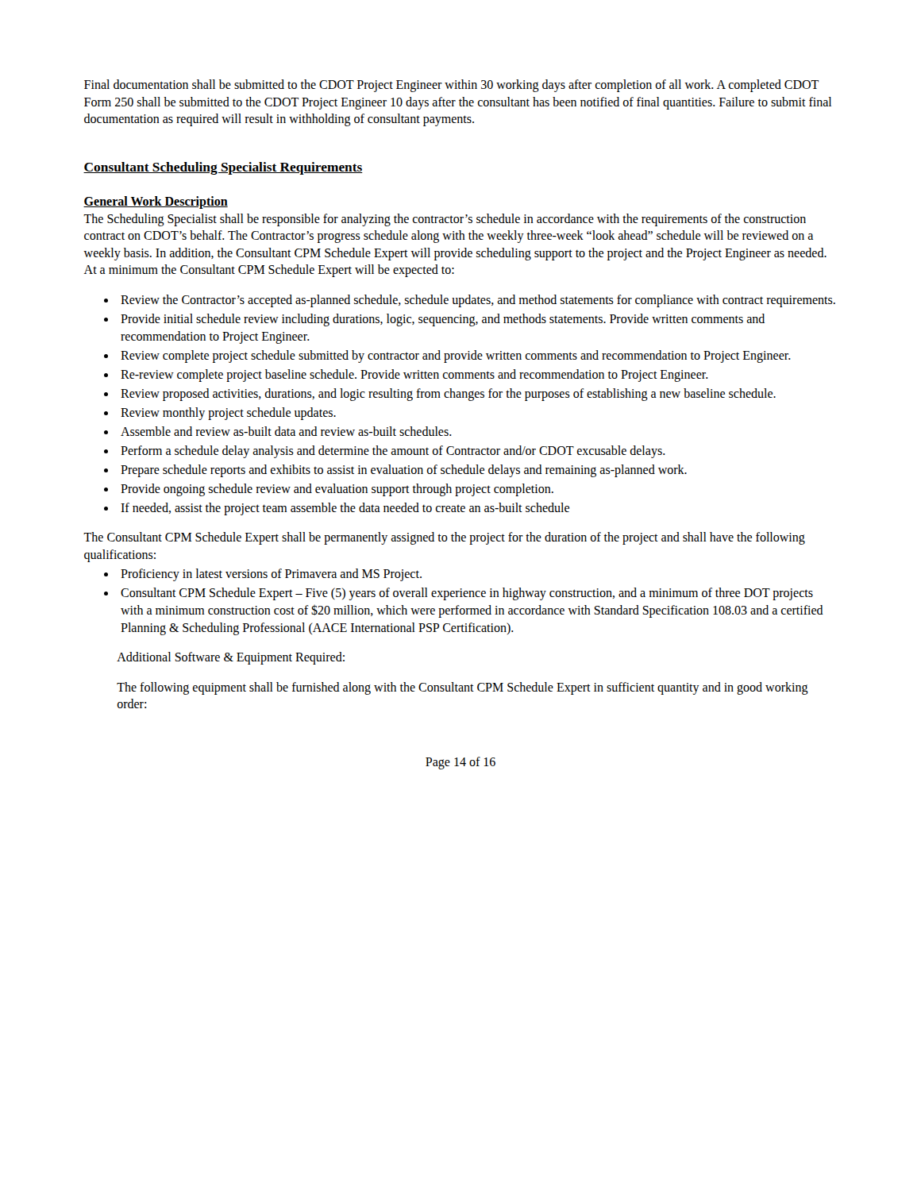Final documentation shall be submitted to the CDOT Project Engineer within 30 working days after completion of all work. A completed CDOT Form 250 shall be submitted to the CDOT Project Engineer 10 days after the consultant has been notified of final quantities. Failure to submit final documentation as required will result in withholding of consultant payments.
Consultant Scheduling Specialist Requirements
General Work Description
The Scheduling Specialist shall be responsible for analyzing the contractor’s schedule in accordance with the requirements of the construction contract on CDOT’s behalf. The Contractor’s progress schedule along with the weekly three-week “look ahead” schedule will be reviewed on a weekly basis. In addition, the Consultant CPM Schedule Expert will provide scheduling support to the project and the Project Engineer as needed. At a minimum the Consultant CPM Schedule Expert will be expected to:
Review the Contractor’s accepted as-planned schedule, schedule updates, and method statements for compliance with contract requirements.
Provide initial schedule review including durations, logic, sequencing, and methods statements. Provide written comments and recommendation to Project Engineer.
Review complete project schedule submitted by contractor and provide written comments and recommendation to Project Engineer.
Re-review complete project baseline schedule. Provide written comments and recommendation to Project Engineer.
Review proposed activities, durations, and logic resulting from changes for the purposes of establishing a new baseline schedule.
Review monthly project schedule updates.
Assemble and review as-built data and review as-built schedules.
Perform a schedule delay analysis and determine the amount of Contractor and/or CDOT excusable delays.
Prepare schedule reports and exhibits to assist in evaluation of schedule delays and remaining as-planned work.
Provide ongoing schedule review and evaluation support through project completion.
If needed, assist the project team assemble the data needed to create an as-built schedule
The Consultant CPM Schedule Expert shall be permanently assigned to the project for the duration of the project and shall have the following qualifications:
Proficiency in latest versions of Primavera and MS Project.
Consultant CPM Schedule Expert – Five (5) years of overall experience in highway construction, and a minimum of three DOT projects with a minimum construction cost of $20 million, which were performed in accordance with Standard Specification 108.03 and a certified Planning & Scheduling Professional (AACE International PSP Certification).
Additional Software & Equipment Required:
The following equipment shall be furnished along with the Consultant CPM Schedule Expert in sufficient quantity and in good working order:
Page 14 of 16